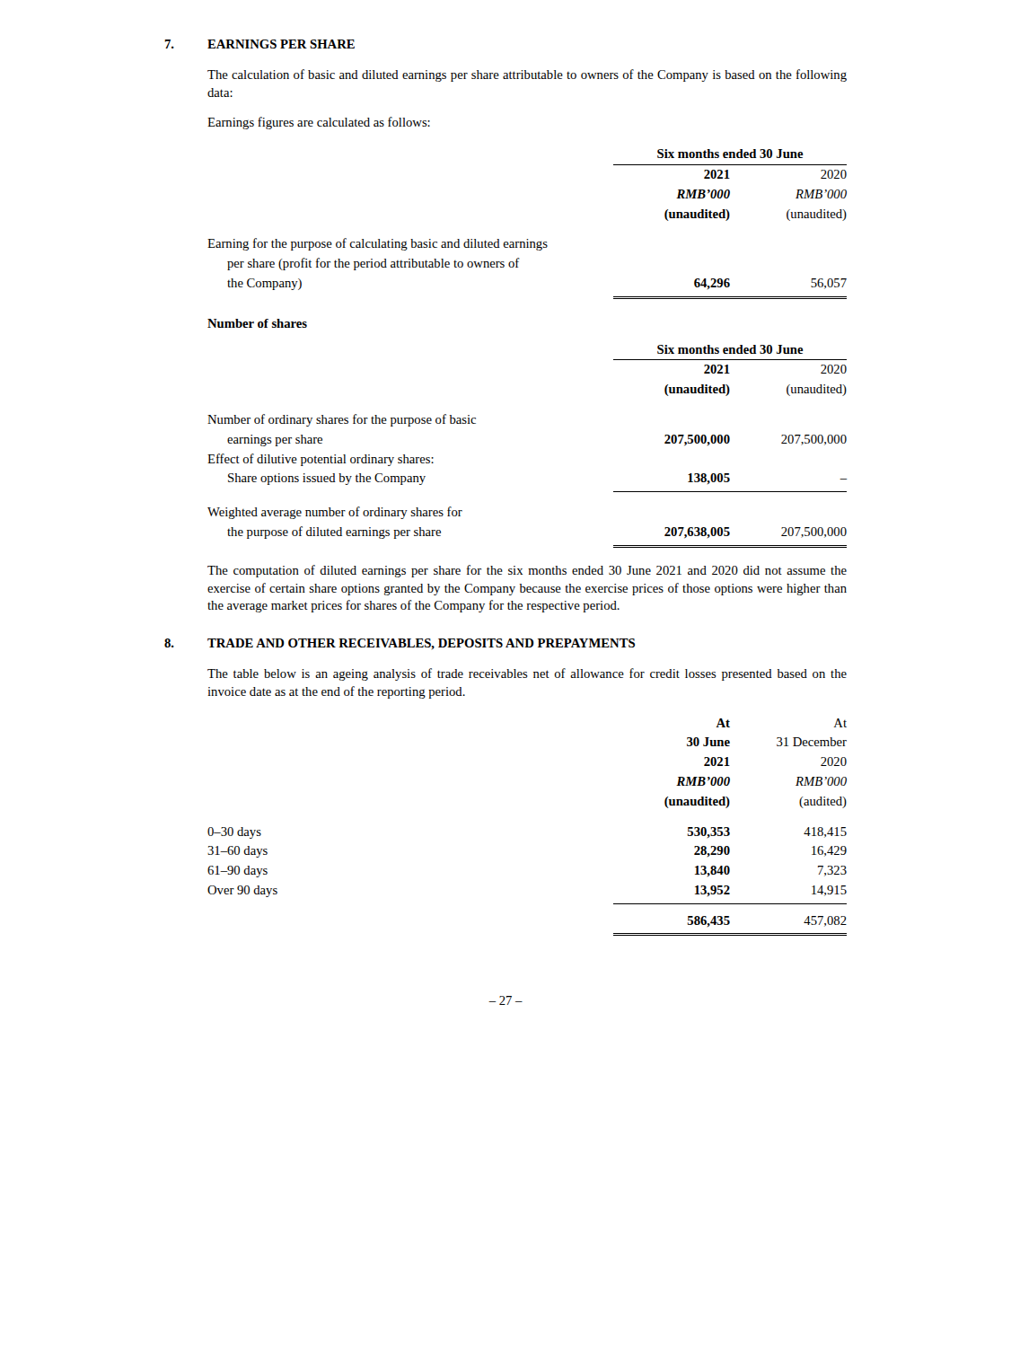7.
EARNINGS PER SHARE
The calculation of basic and diluted earnings per share attributable to owners of the Company is based on the following data:
Earnings figures are calculated as follows:
| | Six months ended 30 June |
| | 2021 | 2020 |
| | RMB’000 | RMB’000 |
| | (unaudited) | (unaudited) |
| Earning for the purpose of calculating basic and diluted earnings | | |
| per share (profit for the period attributable to owners of | | |
| the Company) | 64,296 | 56,057 |
Number of shares
| | Six months ended 30 June |
| | 2021 | 2020 |
| | (unaudited) | (unaudited) |
| Number of ordinary shares for the purpose of basic | | |
| earnings per share | 207,500,000 | 207,500,000 |
| Effect of dilutive potential ordinary shares: | | |
| Share options issued by the Company | 138,005 | – |
| Weighted average number of ordinary shares for | | |
| the purpose of diluted earnings per share | 207,638,005 | 207,500,000 |
The computation of diluted earnings per share for the six months ended 30 June 2021 and 2020 did not assume the exercise of certain share options granted by the Company because the exercise prices of those options were higher than the average market prices for shares of the Company for the respective period.
8.
TRADE AND OTHER RECEIVABLES, DEPOSITS AND PREPAYMENTS
The table below is an ageing analysis of trade receivables net of allowance for credit losses presented based on the invoice date as at the end of the reporting period.
| | At | At |
| | 30 June | 31 December |
| | 2021 | 2020 |
| | RMB’000 | RMB’000 |
| | (unaudited) | (audited) |
| 0–30 days | 530,353 | 418,415 |
| 31–60 days | 28,290 | 16,429 |
| 61–90 days | 13,840 | 7,323 |
| Over 90 days | 13,952 | 14,915 |
| | 586,435 | 457,082 |
– 27 –